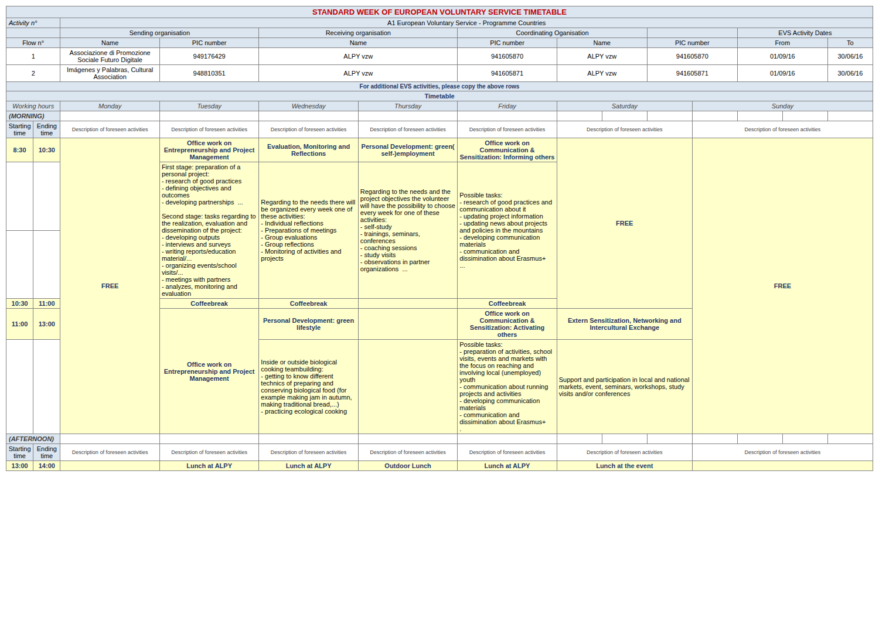| STANDARD WEEK OF EUROPEAN VOLUNTARY SERVICE TIMETABLE |
| Activity n° | A1 European Voluntary Service - Programme Countries |
| | Sending organisation | Receiving organisation | Coordinating Oganisation | | EVS Activity Dates |
| Flow n° | Name | PIC number | Name | PIC number | Name | PIC number | From | To |
| 1 | Associazione di Promozione Sociale Futuro Digitale | 949176429 | ALPY vzw | 941605870 | ALPY vzw | 941605870 | 01/09/16 | 30/06/16 |
| 2 | Imágenes y Palabras, Cultural Association | 948810351 | ALPY vzw | 941605871 | ALPY vzw | 941605871 | 01/09/16 | 30/06/16 |
| For additional EVS activities, please copy the above rows |
| Timetable |
| Working hours | Monday | Tuesday | Wednesday | Thursday | Friday | Saturday | Sunday |
| (MORNING) | | | | | | | | | | | | |
| Starting time | Ending time | Description of foreseen activities | Description of foreseen activities | Description of foreseen activities | Description of foreseen activities | Description of foreseen activities | Description of foreseen activities | Description of foreseen activities |
| 8:30 | 10:30 | FREE | Office work on Entrepreneurship and Project Management | Evaluation, Monitoring and Reflections | Personal Development: green( self-)employment | Office work on Communication & Sensitization: Informing others | FREE | FREE |
| | | First stage: preparation of a personal project: - research of good practices - defining objectives and outcomes - developing partnerships ... Second stage: tasks regarding to the realization, evaluation and dissemination of the project: - developing outputs - interviews and surveys - writing reports/education material/... - organizing events/school visits/... - meetings with partners - analyzes, monitoring and evaluation | Regarding to the needs there will be organized every week one of these activities: - Individual reflections - Preparations of meetings - Group evaluations - Group reflections - Monitoring of activities and projects | Regarding to the needs and the project objectives the volunteer will have the possibility to choose every week for one of these activities: - self-study - trainings, seminars, conferences - coaching sessions - study visits - observations in partner organizations ... | Possible tasks: - research of good practices and communication about it - updating project information - updating news about projects and policies in the mountains - developing communication materials - communication and dissimination about Erasmus+ ... |
| 10:30 | 11:00 | Coffeebreak | Coffeebreak | | Coffeebreak |
| 11:00 | 13:00 | Office work on Entrepreneurship and Project Management | Personal Development: green lifestyle | | Office work on Communication & Sensitization: Activating others | Extern Sensitization, Networking and Intercultural Exchange |
| | | Inside or outside biological cooking teambuilding: - getting to know different technics of preparing and conserving biological food (for example making jam in autumn, making traditional bread,...) - practicing ecological cooking | | Possible tasks: - preparation of activities, school visits, events and markets with the focus on reaching and involving local (unemployed) youth - communication about running projects and activities - developing communication materials - communication and dissimination about Erasmus+ . | Support and participation in local and national markets, event, seminars, workshops, study visits and/or conferences |
| (AFTERNOON) | | | | | | | | | | | | |
| Starting time | Ending time | Description of foreseen activities | Description of foreseen activities | Description of foreseen activities | Description of foreseen activities | Description of foreseen activities | Description of foreseen activities | Description of foreseen activities |
| 13:00 | 14:00 | | Lunch at ALPY | Lunch at ALPY | Outdoor Lunch | Lunch at ALPY | Lunch at the event | |